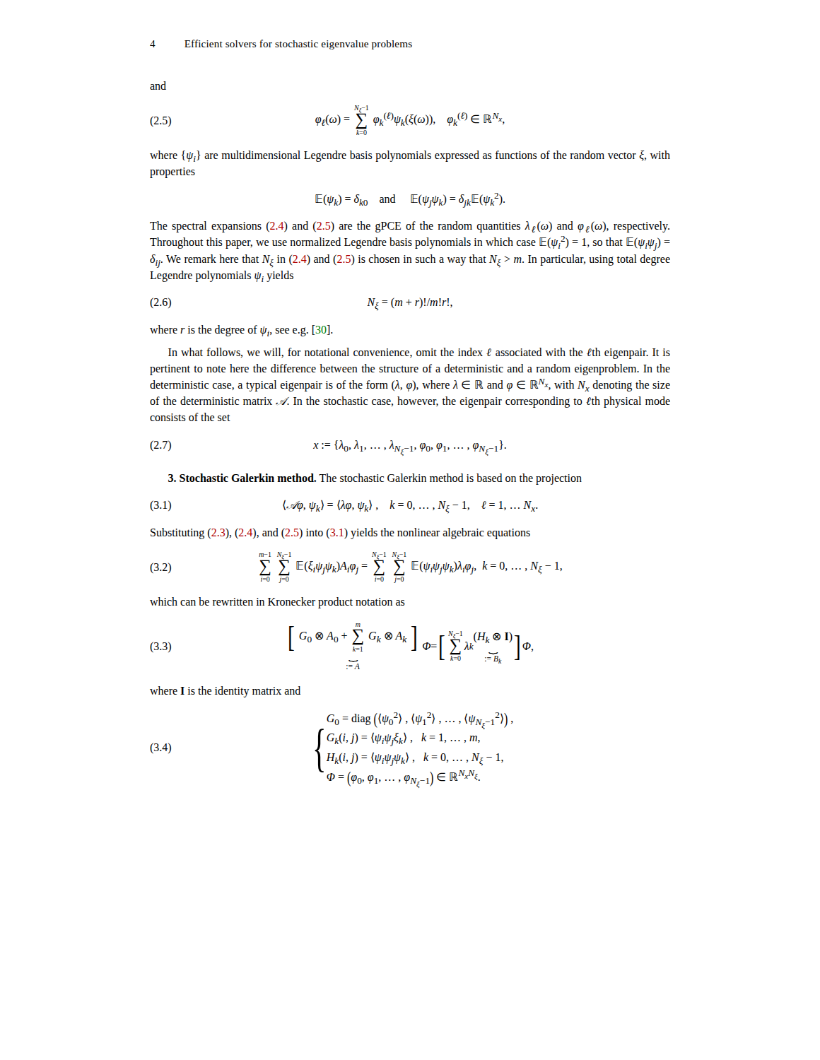4
Efficient solvers for stochastic eigenvalue problems
and
(2.5)
φℓ(ω) = Nξ−1 ∑ k=0 φk(ℓ)ψk(ξ(ω)), φk(ℓ) ∈ ℝNx,
where {ψi} are multidimensional Legendre basis polynomials expressed as functions of the random vector ξ, with properties
𝔼(ψk) = δk0 and 𝔼(ψjψk) = δjk𝔼(ψk2).
The spectral expansions (2.4) and (2.5) are the gPCE of the random quantities λℓ(ω) and φℓ(ω), respectively. Throughout this paper, we use normalized Legendre basis polynomials in which case 𝔼(ψi2) = 1, so that 𝔼(ψiψj) = δij. We remark here that Nξ in (2.4) and (2.5) is chosen in such a way that Nξ > m. In particular, using total degree Legendre polynomials ψi yields
(2.6)
Nξ = (m + r)!/m!r!,
where r is the degree of ψi, see e.g. [30].
In what follows, we will, for notational convenience, omit the index ℓ associated with the ℓth eigenpair. It is pertinent to note here the difference between the structure of a deterministic and a random eigenproblem. In the deterministic case, a typical eigenpair is of the form (λ, φ), where λ ∈ ℝ and φ ∈ ℝNx, with Nx denoting the size of the deterministic matrix 𝒜. In the stochastic case, however, the eigenpair corresponding to ℓth physical mode consists of the set
(2.7)
x := {λ0, λ1, … , λNξ−1, φ0, φ1, … , φNξ−1}.
3. Stochastic Galerkin method. The stochastic Galerkin method is based on the projection
(3.1)
⟨𝒜φ, ψk⟩ = ⟨λφ, ψk⟩ , k = 0, … , Nξ − 1, ℓ = 1, … Nx.
Substituting (2.3), (2.4), and (2.5) into (3.1) yields the nonlinear algebraic equations
(3.2)
m−1 ∑ i=0 Nξ−1 ∑ j=0 𝔼(ξiψjψk)Aiφj = Nξ−1 ∑ i=0 Nξ−1 ∑ j=0 𝔼(ψiψjψk)λiφj, k = 0, … , Nξ − 1,
which can be rewritten in Kronecker product notation as
(3.3)
[ G0 ⊗ A0 + m ∑ k=1 Gk ⊗ Ak ] ⏟ := A Φ = [ Nξ−1 ∑ k=0 λk (Hk ⊗ I) ⏟ := Bk ] Φ,
where I is the identity matrix and
(3.4)
{ G0 = diag (⟨ψ02⟩ , ⟨ψ12⟩ , … , ⟨ψNξ−12⟩) , Gk(i, j) = ⟨ψiψjξk⟩ , k = 1, … , m, Hk(i, j) = ⟨ψiψjψk⟩ , k = 0, … , Nξ − 1, Φ = (φ0, φ1, … , φNξ−1) ∈ ℝNxNξ.